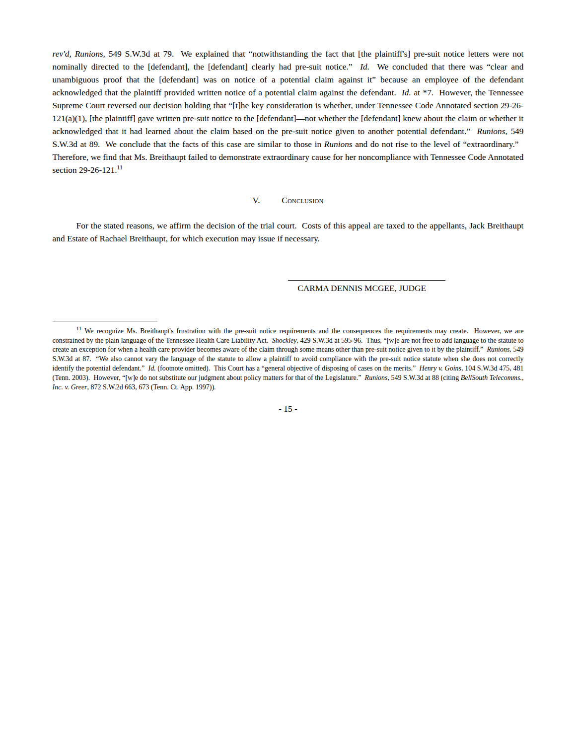rev'd, Runions, 549 S.W.3d at 79. We explained that “notwithstanding the fact that [the plaintiff's] pre-suit notice letters were not nominally directed to the [defendant], the [defendant] clearly had pre-suit notice.” Id. We concluded that there was “clear and unambiguous proof that the [defendant] was on notice of a potential claim against it” because an employee of the defendant acknowledged that the plaintiff provided written notice of a potential claim against the defendant. Id. at *7. However, the Tennessee Supreme Court reversed our decision holding that “[t]he key consideration is whether, under Tennessee Code Annotated section 29-26-121(a)(1), [the plaintiff] gave written pre-suit notice to the [defendant]—not whether the [defendant] knew about the claim or whether it acknowledged that it had learned about the claim based on the pre-suit notice given to another potential defendant.” Runions, 549 S.W.3d at 89. We conclude that the facts of this case are similar to those in Runions and do not rise to the level of “extraordinary.” Therefore, we find that Ms. Breithaupt failed to demonstrate extraordinary cause for her noncompliance with Tennessee Code Annotated section 29-26-121.11
V. Conclusion
For the stated reasons, we affirm the decision of the trial court. Costs of this appeal are taxed to the appellants, Jack Breithaupt and Estate of Rachael Breithaupt, for which execution may issue if necessary.
CARMA DENNIS MCGEE, JUDGE
11 We recognize Ms. Breithaupt's frustration with the pre-suit notice requirements and the consequences the requirements may create. However, we are constrained by the plain language of the Tennessee Health Care Liability Act. Shockley, 429 S.W.3d at 595-96. Thus, “[w]e are not free to add language to the statute to create an exception for when a health care provider becomes aware of the claim through some means other than pre-suit notice given to it by the plaintiff.” Runions, 549 S.W.3d at 87. “We also cannot vary the language of the statute to allow a plaintiff to avoid compliance with the pre-suit notice statute when she does not correctly identify the potential defendant.” Id. (footnote omitted). This Court has a “general objective of disposing of cases on the merits.” Henry v. Goins, 104 S.W.3d 475, 481 (Tenn. 2003). However, “[w]e do not substitute our judgment about policy matters for that of the Legislature.” Runions, 549 S.W.3d at 88 (citing BellSouth Telecomms., Inc. v. Greer, 872 S.W.2d 663, 673 (Tenn. Ct. App. 1997)).
- 15 -